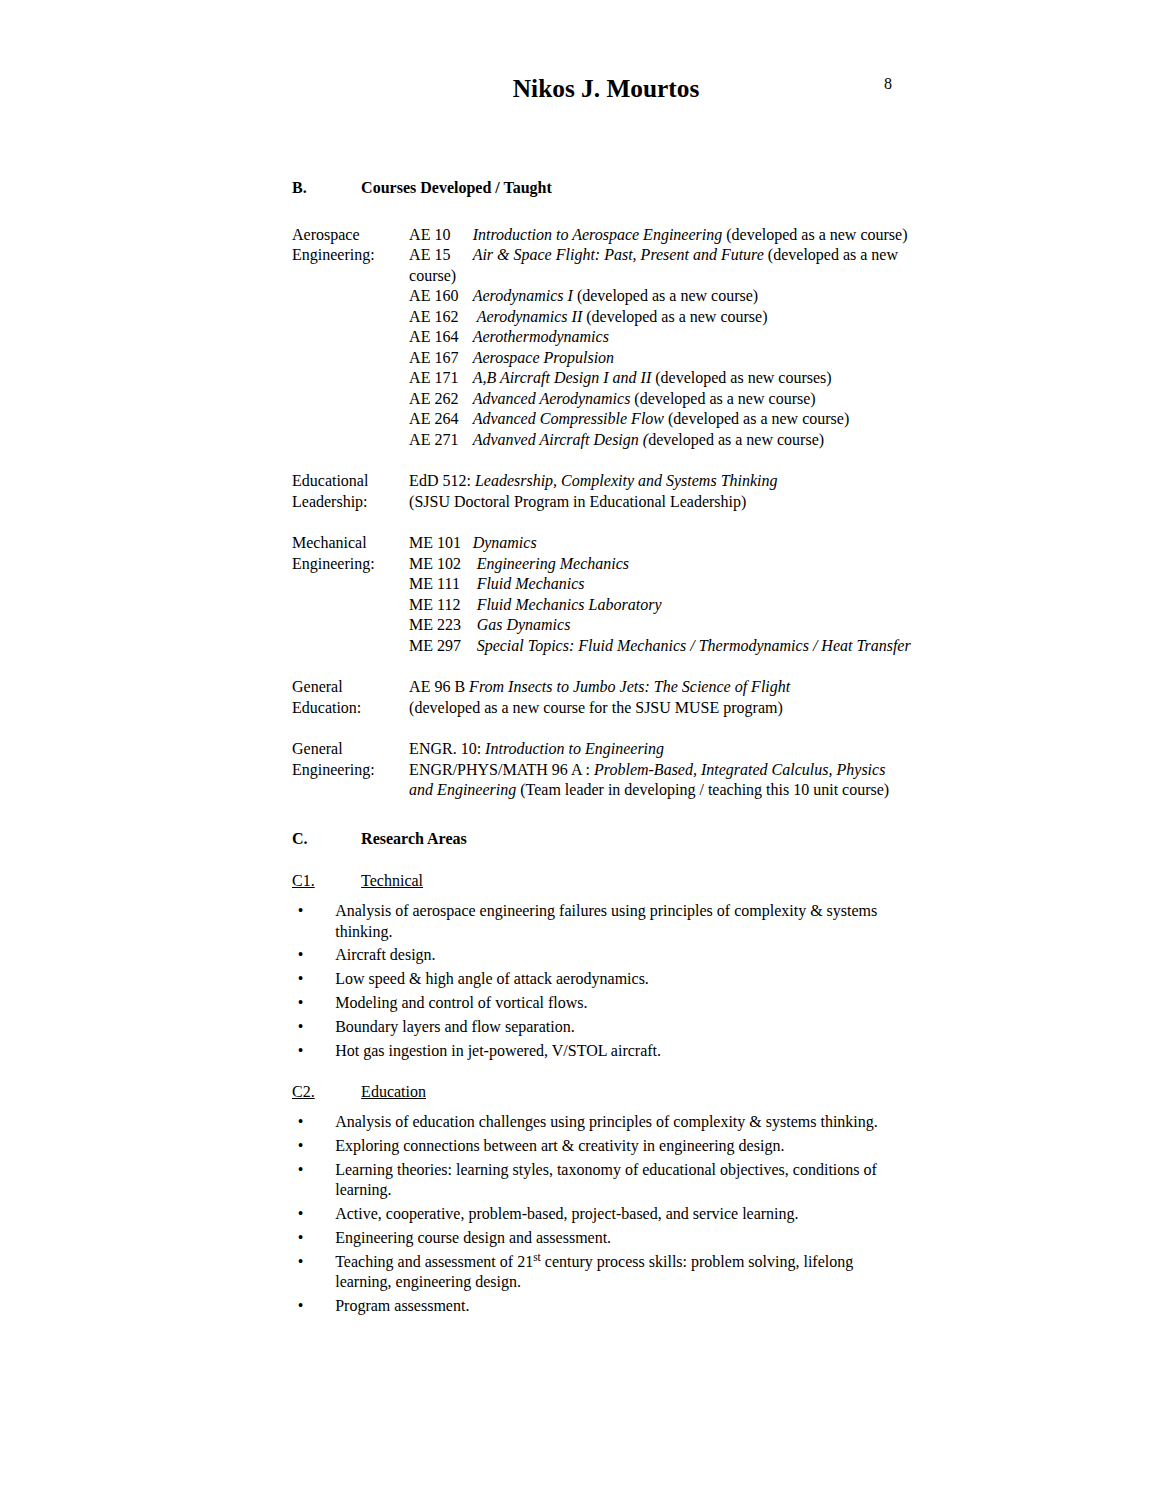Nikos J. Mourtos
8
B. Courses Developed / Taught
| Aerospace | AE 10 Introduction to Aerospace Engineering (developed as a new course) |
| Engineering: | AE 15 Air & Space Flight: Past, Present and Future (developed as a new course) |
| | AE 160 Aerodynamics I (developed as a new course) |
| | AE 162 Aerodynamics II (developed as a new course) |
| | AE 164 Aerothermodynamics |
| | AE 167 Aerospace Propulsion |
| | AE 171 A,B Aircraft Design I and II (developed as new courses) |
| | AE 262 Advanced Aerodynamics (developed as a new course) |
| | AE 264 Advanced Compressible Flow (developed as a new course) |
| | AE 271 Advanved Aircraft Design ( developed as a new course) |
| Educational | EdD 512: Leadesrship, Complexity and Systems Thinking |
| Leadership: | (SJSU Doctoral Program in Educational Leadership) |
| Mechanical | ME 101 Dynamics |
| Engineering: | ME 102 Engineering Mechanics |
| | ME 111 Fluid Mechanics |
| | ME 112 Fluid Mechanics Laboratory |
| | ME 223 Gas Dynamics |
| | ME 297 Special Topics: Fluid Mechanics / Thermodynamics / Heat Transfer |
| General | AE 96 B From Insects to Jumbo Jets: The Science of Flight |
| Education: | (developed as a new course for the SJSU MUSE program) |
| General | ENGR. 10: Introduction to Engineering |
| Engineering: | ENGR/PHYS/MATH 96 A : Problem-Based, Integrated Calculus, Physics |
| | and Engineering (Team leader in developing / teaching this 10 unit course) |
C. Research Areas
C1. Technical
Analysis of aerospace engineering failures using principles of complexity & systems thinking.
Aircraft design.
Low speed & high angle of attack aerodynamics.
Modeling and control of vortical flows.
Boundary layers and flow separation.
Hot gas ingestion in jet-powered, V/STOL aircraft.
C2. Education
Analysis of education challenges using principles of complexity & systems thinking.
Exploring connections between art & creativity in engineering design.
Learning theories: learning styles, taxonomy of educational objectives, conditions of learning.
Active, cooperative, problem-based, project-based, and service learning.
Engineering course design and assessment.
Teaching and assessment of 21st century process skills: problem solving, lifelong learning, engineering design.
Program assessment.